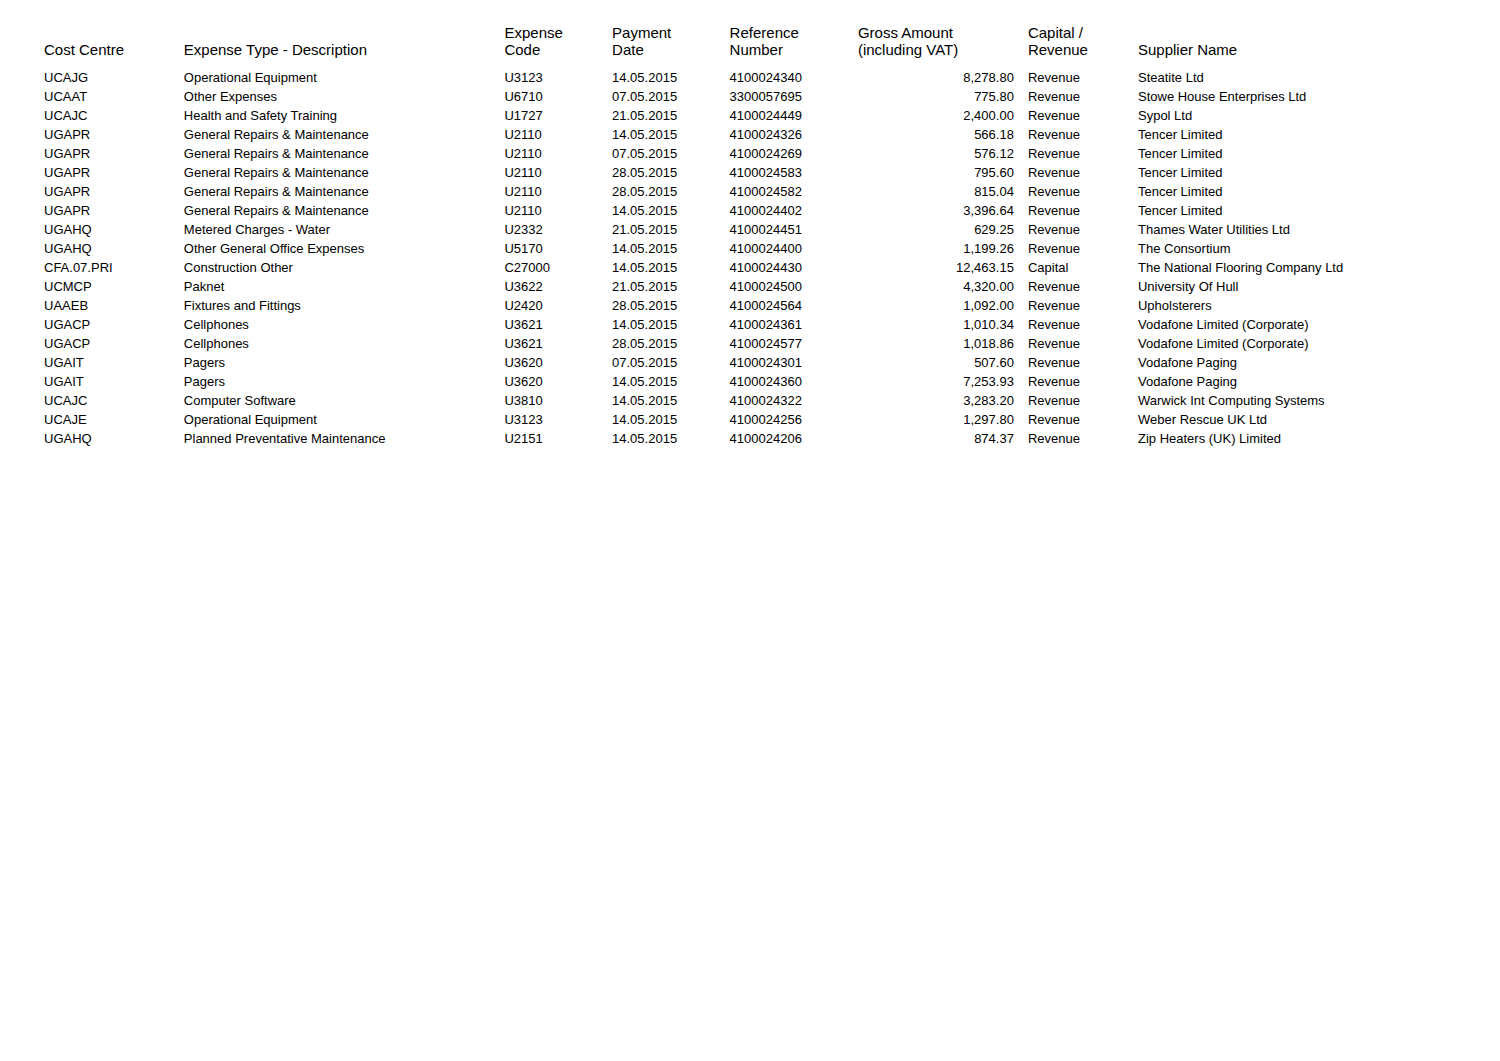| Cost Centre | Expense Type - Description | Expense Code | Payment Date | Reference Number | Gross Amount (including VAT) | Capital / Revenue | Supplier Name |
| --- | --- | --- | --- | --- | --- | --- | --- |
| UCAJG | Operational Equipment | U3123 | 14.05.2015 | 4100024340 | 8,278.80 | Revenue | Steatite Ltd |
| UCAAT | Other Expenses | U6710 | 07.05.2015 | 3300057695 | 775.80 | Revenue | Stowe House Enterprises Ltd |
| UCAJC | Health and Safety Training | U1727 | 21.05.2015 | 4100024449 | 2,400.00 | Revenue | Sypol Ltd |
| UGAPR | General Repairs & Maintenance | U2110 | 14.05.2015 | 4100024326 | 566.18 | Revenue | Tencer Limited |
| UGAPR | General Repairs & Maintenance | U2110 | 07.05.2015 | 4100024269 | 576.12 | Revenue | Tencer Limited |
| UGAPR | General Repairs & Maintenance | U2110 | 28.05.2015 | 4100024583 | 795.60 | Revenue | Tencer Limited |
| UGAPR | General Repairs & Maintenance | U2110 | 28.05.2015 | 4100024582 | 815.04 | Revenue | Tencer Limited |
| UGAPR | General Repairs & Maintenance | U2110 | 14.05.2015 | 4100024402 | 3,396.64 | Revenue | Tencer Limited |
| UGAHQ | Metered Charges - Water | U2332 | 21.05.2015 | 4100024451 | 629.25 | Revenue | Thames Water Utilities Ltd |
| UGAHQ | Other General Office Expenses | U5170 | 14.05.2015 | 4100024400 | 1,199.26 | Revenue | The Consortium |
| CFA.07.PRI | Construction Other | C27000 | 14.05.2015 | 4100024430 | 12,463.15 | Capital | The National Flooring Company Ltd |
| UCMCP | Paknet | U3622 | 21.05.2015 | 4100024500 | 4,320.00 | Revenue | University Of Hull |
| UAAEB | Fixtures and Fittings | U2420 | 28.05.2015 | 4100024564 | 1,092.00 | Revenue | Upholsterers |
| UGACP | Cellphones | U3621 | 14.05.2015 | 4100024361 | 1,010.34 | Revenue | Vodafone Limited (Corporate) |
| UGACP | Cellphones | U3621 | 28.05.2015 | 4100024577 | 1,018.86 | Revenue | Vodafone Limited (Corporate) |
| UGAIT | Pagers | U3620 | 07.05.2015 | 4100024301 | 507.60 | Revenue | Vodafone Paging |
| UGAIT | Pagers | U3620 | 14.05.2015 | 4100024360 | 7,253.93 | Revenue | Vodafone Paging |
| UCAJC | Computer Software | U3810 | 14.05.2015 | 4100024322 | 3,283.20 | Revenue | Warwick Int Computing Systems |
| UCAJE | Operational Equipment | U3123 | 14.05.2015 | 4100024256 | 1,297.80 | Revenue | Weber Rescue UK Ltd |
| UGAHQ | Planned Preventative Maintenance | U2151 | 14.05.2015 | 4100024206 | 874.37 | Revenue | Zip Heaters (UK) Limited |